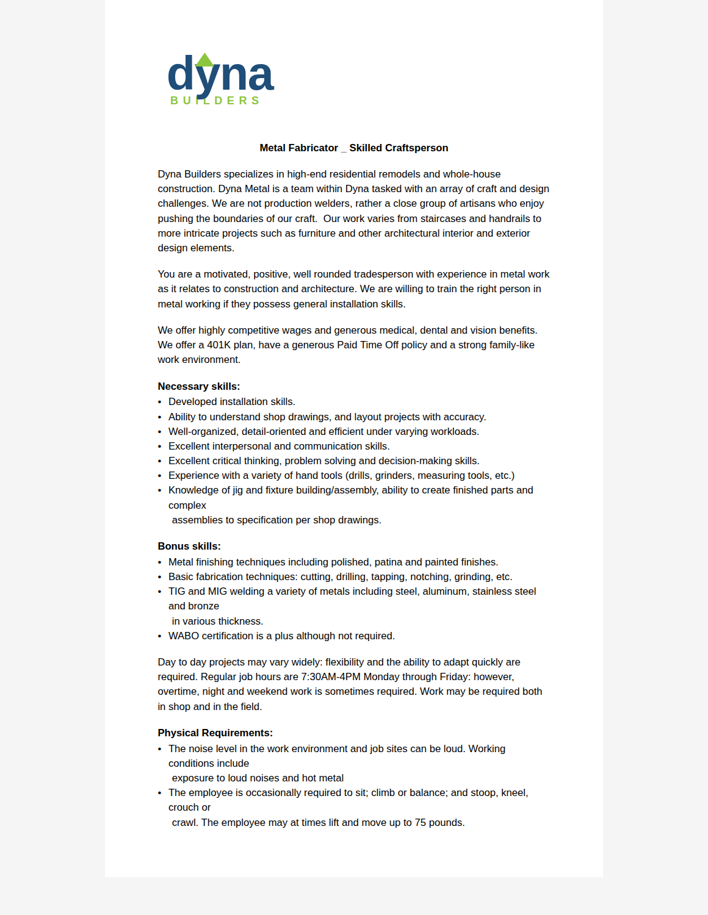dyn a
BUILDERS
Metal Fabricator _ Skilled Craftsperson
Dyna Builders specializes in high-end residential remodels and whole-house construction. Dyna Metal is a team within Dyna tasked with an array of craft and design challenges. We are not production welders, rather a close group of artisans who enjoy pushing the boundaries of our craft. Our work varies from staircases and handrails to more intricate projects such as furniture and other architectural interior and exterior design elements.
You are a motivated, positive, well rounded tradesperson with experience in metal work as it relates to construction and architecture. We are willing to train the right person in metal working if they possess general installation skills.
We offer highly competitive wages and generous medical, dental and vision benefits. We offer a 401K plan, have a generous Paid Time Off policy and a strong family-like work environment.
Necessary skills:
Developed installation skills.
Ability to understand shop drawings, and layout projects with accuracy.
Well-organized, detail-oriented and efficient under varying workloads.
Excellent interpersonal and communication skills.
Excellent critical thinking, problem solving and decision-making skills.
Experience with a variety of hand tools (drills, grinders, measuring tools, etc.)
Knowledge of jig and fixture building/assembly, ability to create finished parts and complexassemblies to specification per shop drawings.
Bonus skills:
Metal finishing techniques including polished, patina and painted finishes.
Basic fabrication techniques: cutting, drilling, tapping, notching, grinding, etc.
TIG and MIG welding a variety of metals including steel, aluminum, stainless steel and bronzein various thickness.
WABO certification is a plus although not required.
Day to day projects may vary widely: flexibility and the ability to adapt quickly are required. Regular job hours are 7:30AM-4PM Monday through Friday: however, overtime, night and weekend work is sometimes required. Work may be required both in shop and in the field.
Physical Requirements:
The noise level in the work environment and job sites can be loud. Working conditions includeexposure to loud noises and hot metal
The employee is occasionally required to sit; climb or balance; and stoop, kneel, crouch orcrawl. The employee may at times lift and move up to 75 pounds.